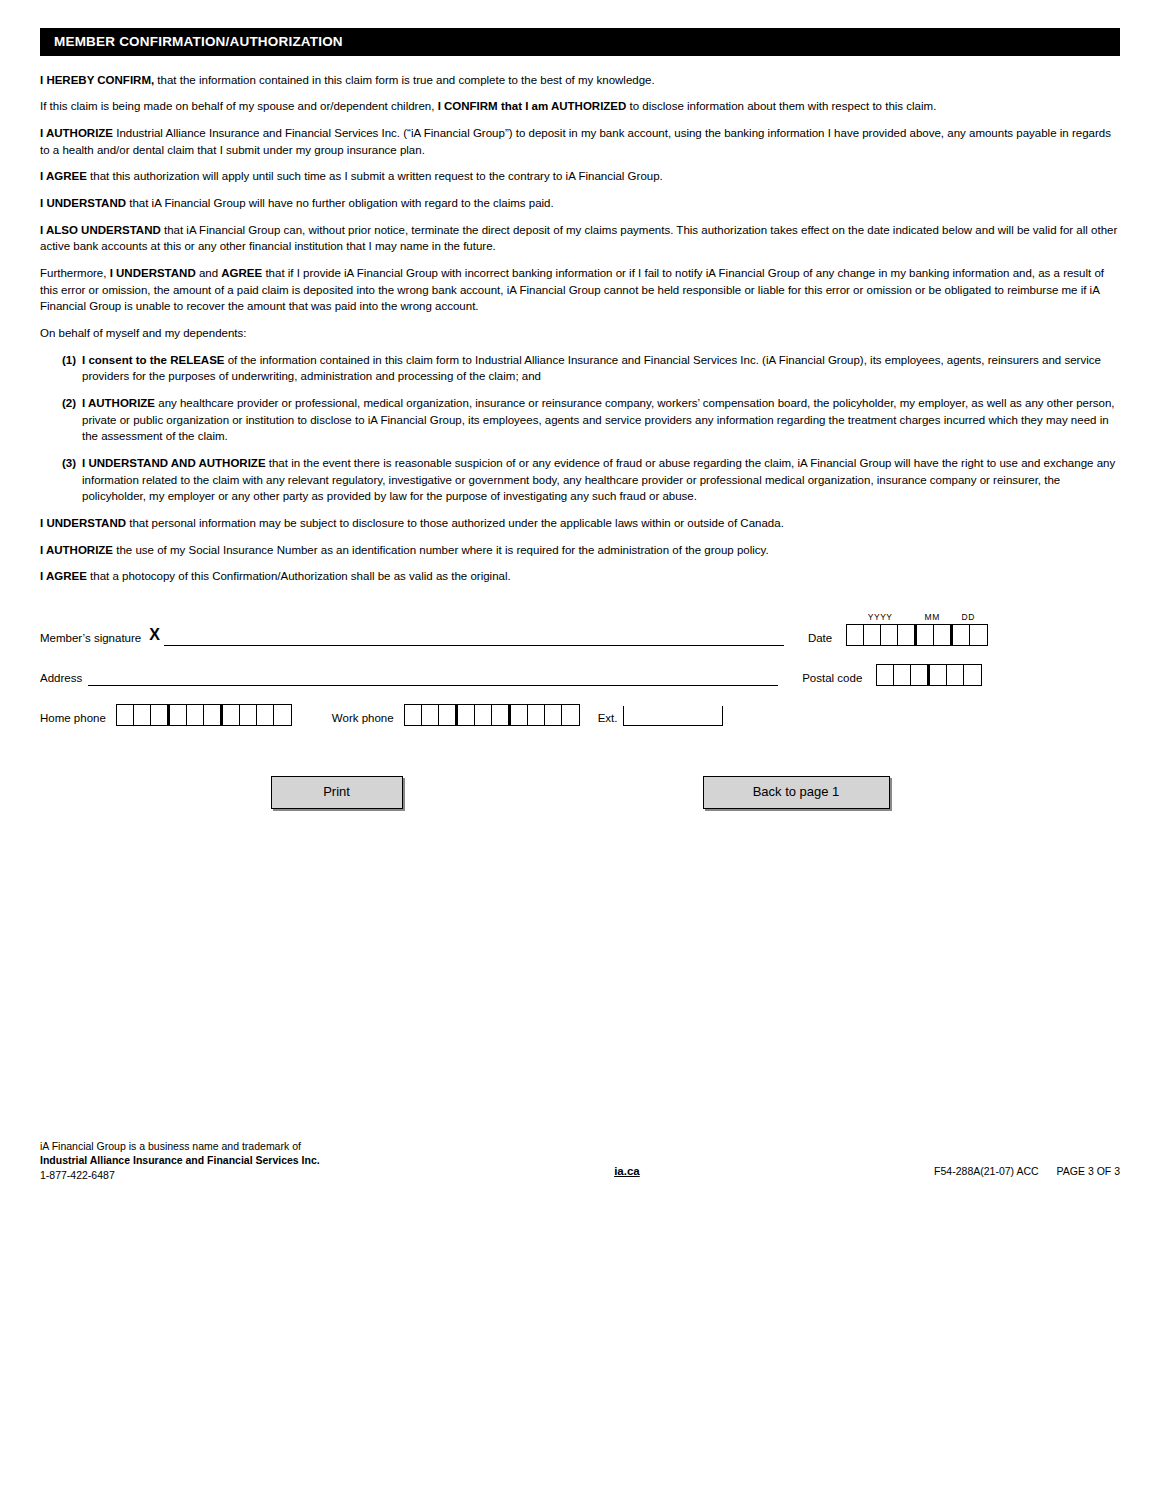MEMBER CONFIRMATION/AUTHORIZATION
I HEREBY CONFIRM, that the information contained in this claim form is true and complete to the best of my knowledge.
If this claim is being made on behalf of my spouse and or/dependent children, I CONFIRM that I am AUTHORIZED to disclose information about them with respect to this claim.
I AUTHORIZE Industrial Alliance Insurance and Financial Services Inc. (“iA Financial Group”) to deposit in my bank account, using the banking information I have provided above, any amounts payable in regards to a health and/or dental claim that I submit under my group insurance plan.
I AGREE that this authorization will apply until such time as I submit a written request to the contrary to iA Financial Group.
I UNDERSTAND that iA Financial Group will have no further obligation with regard to the claims paid.
I ALSO UNDERSTAND that iA Financial Group can, without prior notice, terminate the direct deposit of my claims payments. This authorization takes effect on the date indicated below and will be valid for all other active bank accounts at this or any other financial institution that I may name in the future.
Furthermore, I UNDERSTAND and AGREE that if I provide iA Financial Group with incorrect banking information or if I fail to notify iA Financial Group of any change in my banking information and, as a result of this error or omission, the amount of a paid claim is deposited into the wrong bank account, iA Financial Group cannot be held responsible or liable for this error or omission or be obligated to reimburse me if iA Financial Group is unable to recover the amount that was paid into the wrong account.
On behalf of myself and my dependents:
(1)
I consent to the RELEASE of the information contained in this claim form to Industrial Alliance Insurance and Financial Services Inc. (iA Financial Group), its employees, agents, reinsurers and service providers for the purposes of underwriting, administration and processing of the claim; and
(2)
I AUTHORIZE any healthcare provider or professional, medical organization, insurance or reinsurance company, workers’ compensation board, the policyholder, my employer, as well as any other person, private or public organization or institution to disclose to iA Financial Group, its employees, agents and service providers any information regarding the treatment charges incurred which they may need in the assessment of the claim.
(3)
I UNDERSTAND AND AUTHORIZE that in the event there is reasonable suspicion of or any evidence of fraud or abuse regarding the claim, iA Financial Group will have the right to use and exchange any information related to the claim with any relevant regulatory, investigative or government body, any healthcare provider or professional medical organization, insurance company or reinsurer, the policyholder, my employer or any other party as provided by law for the purpose of investigating any such fraud or abuse.
I UNDERSTAND that personal information may be subject to disclosure to those authorized under the applicable laws within or outside of Canada.
I AUTHORIZE the use of my Social Insurance Number as an identification number where it is required for the administration of the group policy.
I AGREE that a photocopy of this Confirmation/Authorization shall be as valid as the original.
Member’s signature X Date
YYYY MM DD
Address Postal code
Home phone
Work phone
Ext.
Print
Back to page 1
iA Financial Group is a business name and trademark of
Industrial Alliance Insurance and Financial Services Inc.
1-877-422-6487
ia.ca
F54-288A(21-07) ACC PAGE 3 OF 3